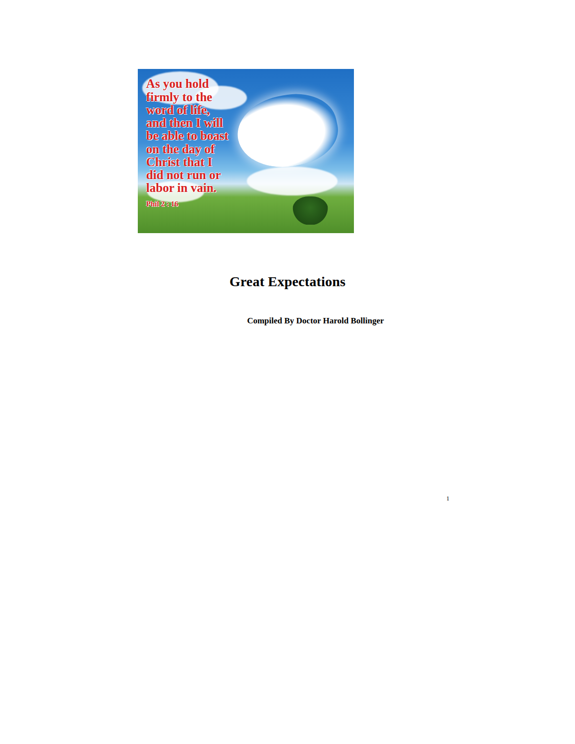As you hold firmly to the word of life, and then I will be able to boast on the day of Christ that I did not run or labor in vain. Phil 2 : 16
Great Expectations
Compiled By Doctor Harold Bollinger
1